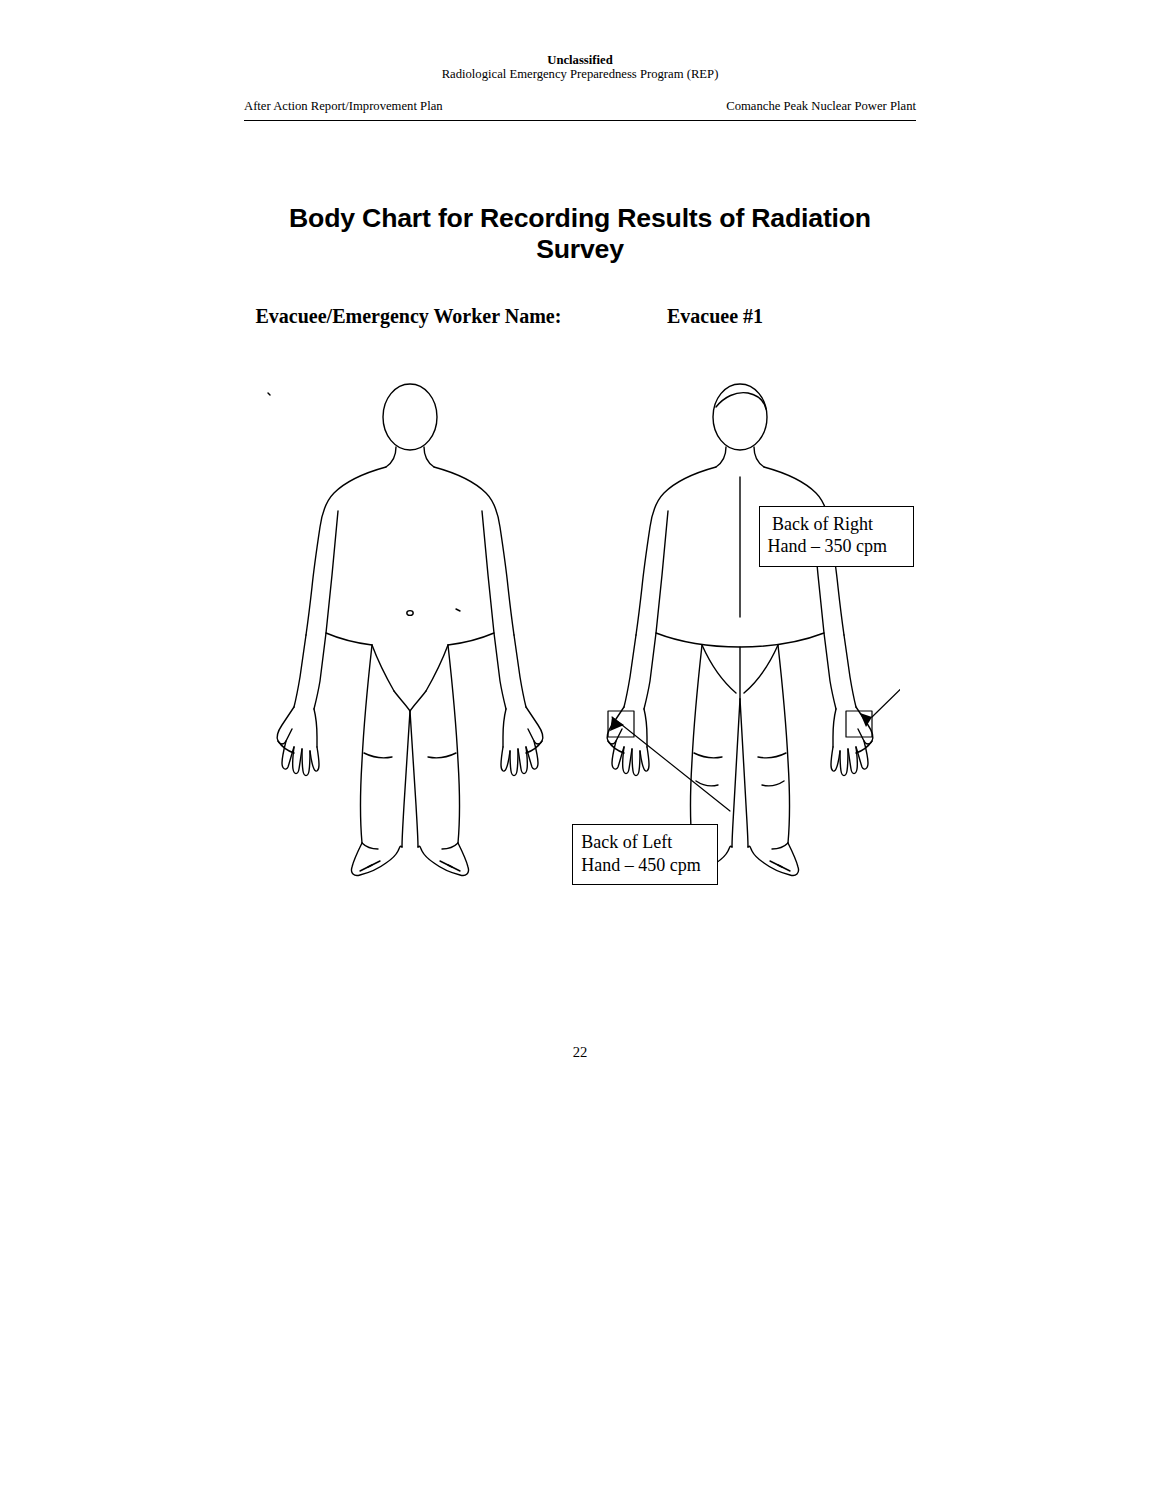Unclassified
Radiological Emergency Preparedness Program (REP)
After Action Report/Improvement Plan
Comanche Peak Nuclear Power Plant
Body Chart for Recording Results of Radiation Survey
Evacuee/Emergency Worker Name: Evacuee #1
Back of Right Hand – 350 cpm
Back of Left Hand – 450 cpm
22